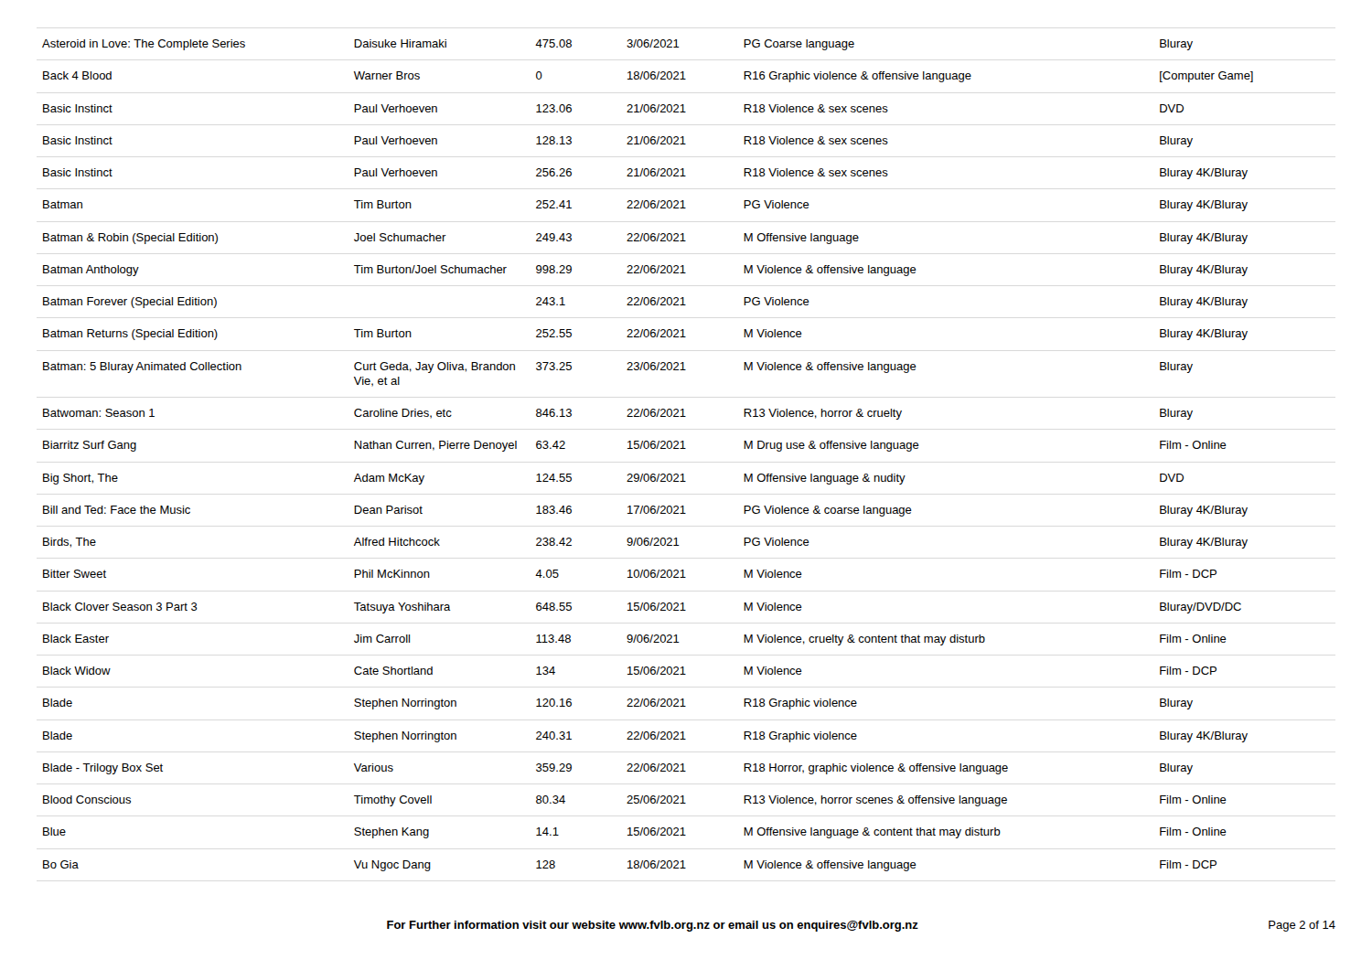| Asteroid in Love: The Complete Series | Daisuke Hiramaki | 475.08 | 3/06/2021 | PG Coarse language | Bluray |
| Back 4 Blood | Warner Bros | 0 | 18/06/2021 | R16 Graphic violence & offensive language | [Computer Game] |
| Basic Instinct | Paul Verhoeven | 123.06 | 21/06/2021 | R18 Violence & sex scenes | DVD |
| Basic Instinct | Paul Verhoeven | 128.13 | 21/06/2021 | R18 Violence & sex scenes | Bluray |
| Basic Instinct | Paul Verhoeven | 256.26 | 21/06/2021 | R18 Violence & sex scenes | Bluray 4K/Bluray |
| Batman | Tim Burton | 252.41 | 22/06/2021 | PG Violence | Bluray 4K/Bluray |
| Batman & Robin (Special Edition) | Joel Schumacher | 249.43 | 22/06/2021 | M Offensive language | Bluray 4K/Bluray |
| Batman Anthology | Tim Burton/Joel Schumacher | 998.29 | 22/06/2021 | M Violence & offensive language | Bluray 4K/Bluray |
| Batman Forever (Special Edition) | | 243.1 | 22/06/2021 | PG Violence | Bluray 4K/Bluray |
| Batman Returns (Special Edition) | Tim Burton | 252.55 | 22/06/2021 | M Violence | Bluray 4K/Bluray |
| Batman: 5 Bluray Animated Collection | Curt Geda, Jay Oliva, Brandon Vie, et al | 373.25 | 23/06/2021 | M Violence & offensive language | Bluray |
| Batwoman: Season 1 | Caroline Dries, etc | 846.13 | 22/06/2021 | R13 Violence, horror & cruelty | Bluray |
| Biarritz Surf Gang | Nathan Curren, Pierre Denoyel | 63.42 | 15/06/2021 | M Drug use & offensive language | Film - Online |
| Big Short, The | Adam McKay | 124.55 | 29/06/2021 | M Offensive language & nudity | DVD |
| Bill and Ted: Face the Music | Dean Parisot | 183.46 | 17/06/2021 | PG Violence & coarse language | Bluray 4K/Bluray |
| Birds, The | Alfred Hitchcock | 238.42 | 9/06/2021 | PG Violence | Bluray 4K/Bluray |
| Bitter Sweet | Phil McKinnon | 4.05 | 10/06/2021 | M Violence | Film - DCP |
| Black Clover Season 3 Part 3 | Tatsuya Yoshihara | 648.55 | 15/06/2021 | M Violence | Bluray/DVD/DC |
| Black Easter | Jim Carroll | 113.48 | 9/06/2021 | M Violence, cruelty & content that may disturb | Film - Online |
| Black Widow | Cate Shortland | 134 | 15/06/2021 | M Violence | Film - DCP |
| Blade | Stephen Norrington | 120.16 | 22/06/2021 | R18 Graphic violence | Bluray |
| Blade | Stephen Norrington | 240.31 | 22/06/2021 | R18 Graphic violence | Bluray 4K/Bluray |
| Blade - Trilogy Box Set | Various | 359.29 | 22/06/2021 | R18 Horror, graphic violence & offensive language | Bluray |
| Blood Conscious | Timothy Covell | 80.34 | 25/06/2021 | R13 Violence, horror scenes & offensive language | Film - Online |
| Blue | Stephen Kang | 14.1 | 15/06/2021 | M Offensive language & content that may disturb | Film - Online |
| Bo Gia | Vu Ngoc Dang | 128 | 18/06/2021 | M Violence & offensive language | Film - DCP |
For Further information visit our website www.fvlb.org.nz or email us on enquires@fvlb.org.nz Page 2 of 14